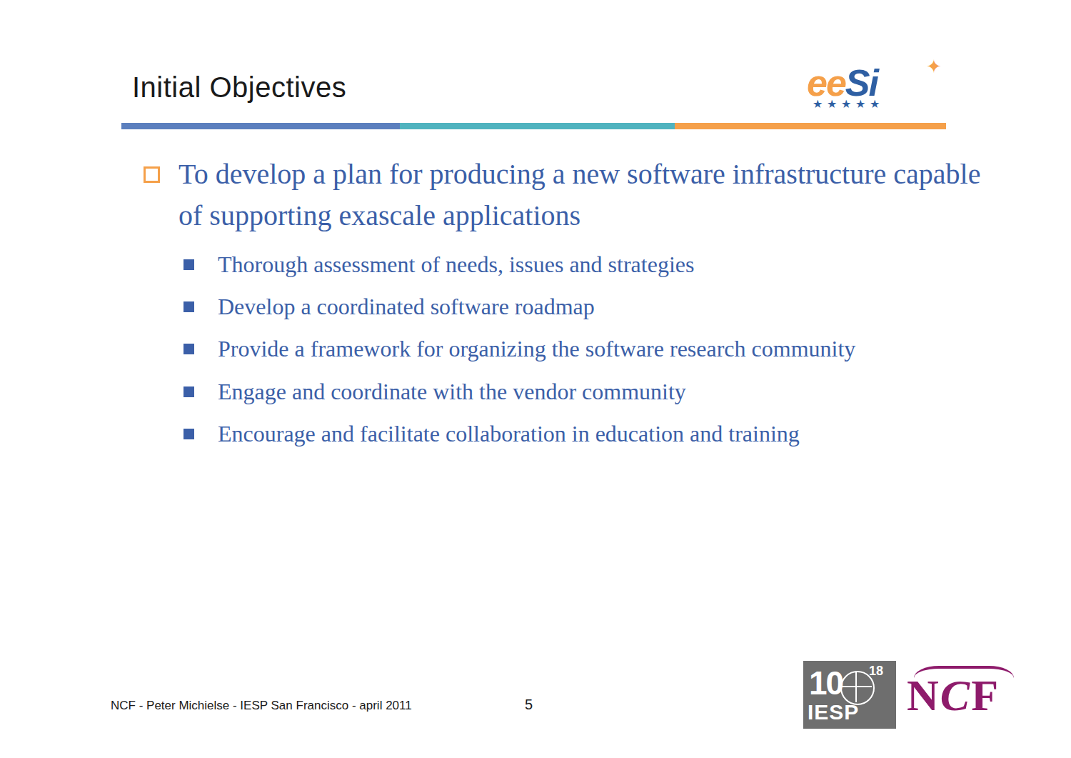Initial Objectives
eeSi
✦
★★★★★
To develop a plan for producing a new software infrastructure capable of supporting exascale applications
Thorough assessment of needs, issues and strategies
Develop a coordinated software roadmap
Provide a framework for organizing the software research community
Engage and coordinate with the vendor community
Encourage and facilitate collaboration in education and training
NCF - Peter Michielse - IESP San Francisco - april 2011
5
10
18
IESP
NCF